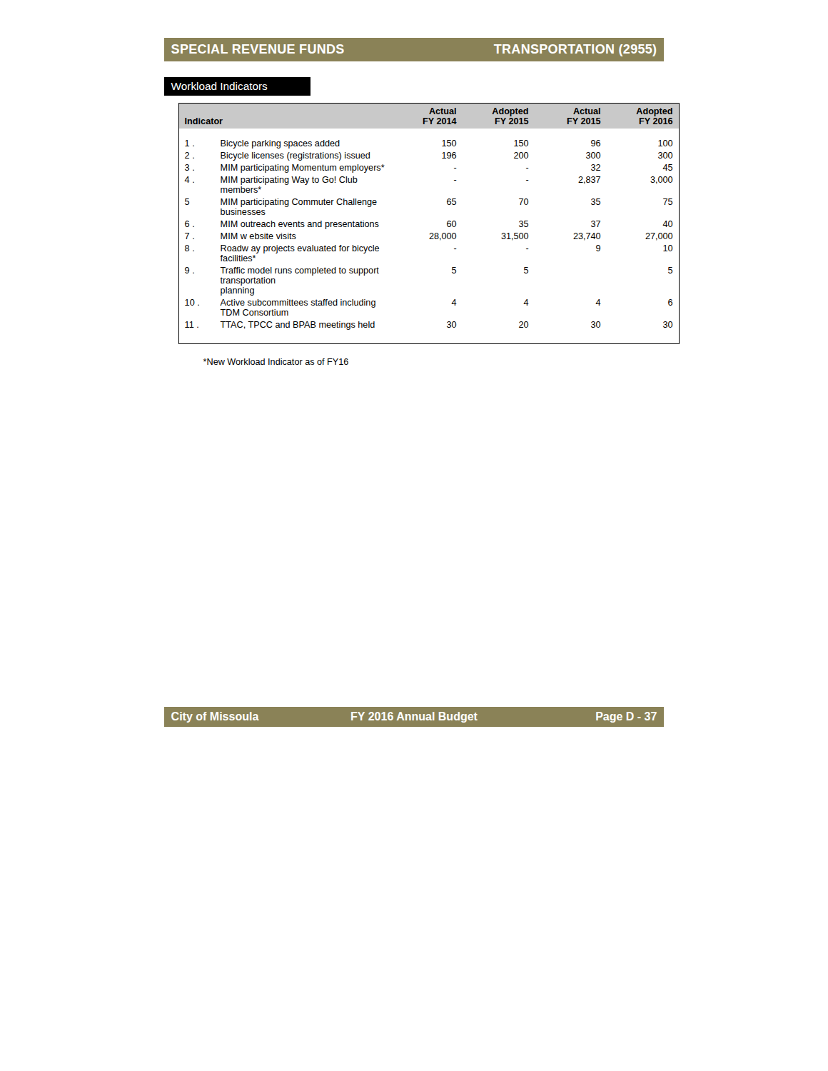SPECIAL REVENUE FUNDS TRANSPORTATION (2955)
Workload Indicators
| Indicator | Actual FY 2014 | Adopted FY 2015 | Actual FY 2015 | Adopted FY 2016 |
| --- | --- | --- | --- | --- |
| 1 . | Bicycle parking spaces added | 150 | 150 | 96 | 100 |
| 2 . | Bicycle licenses (registrations) issued | 196 | 200 | 300 | 300 |
| 3 . | MIM participating Momentum employers* | - | - | 32 | 45 |
| 4 . | MIM participating Way to Go! Club members* | - | - | 2,837 | 3,000 |
| 5 | MIM participating Commuter Challenge businesses | 65 | 70 | 35 | 75 |
| 6 . | MIM outreach events and presentations | 60 | 35 | 37 | 40 |
| 7 . | MIM w ebsite visits | 28,000 | 31,500 | 23,740 | 27,000 |
| 8 . | Roadw ay projects evaluated for bicycle facilities* | - | - | 9 | 10 |
| 9 . | Traffic model runs completed to support transportation planning | 5 | 5 | | 5 |
| 10 . | Active subcommittees staffed including TDM Consortium | 4 | 4 | 4 | 6 |
| 11 . | TTAC, TPCC and BPAB meetings held | 30 | 20 | 30 | 30 |
*New Workload Indicator as of FY16
City of Missoula FY 2016 Annual Budget Page D - 37